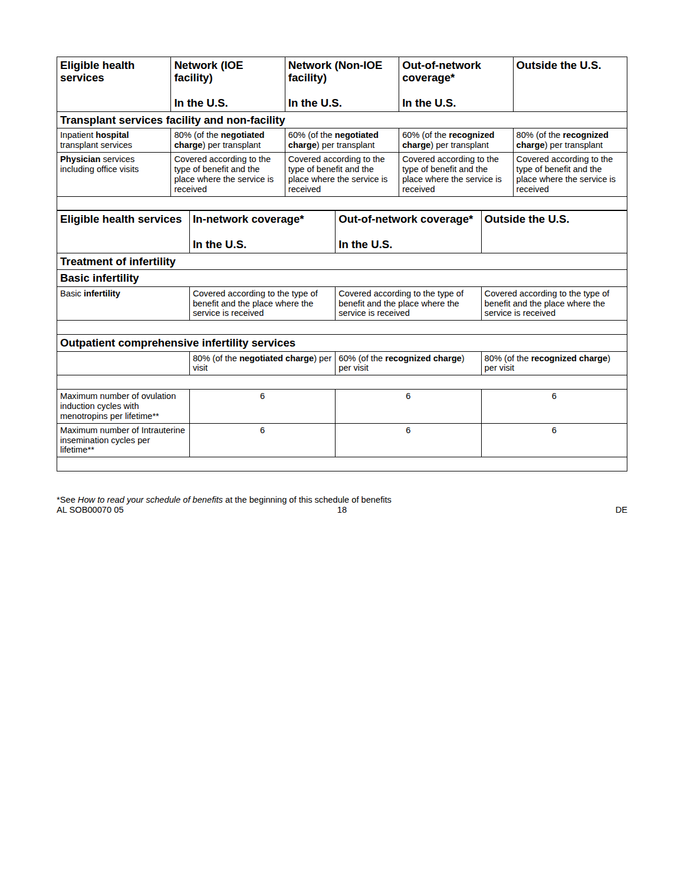| Eligible health services | Network (IOE facility) In the U.S. | Network (Non-IOE facility) In the U.S. | Out-of-network coverage* In the U.S. | Outside the U.S. |
| Transplant services facility and non-facility |
| Inpatient hospital transplant services | 80% (of the negotiated charge ) per transplant | 60% (of the negotiated charge ) per transplant | 60% (of the recognized charge ) per transplant | 80% (of the recognized charge ) per transplant |
| Physician services including office visits | Covered according to the type of benefit and the place where the service is received | Covered according to the type of benefit and the place where the service is received | Covered according to the type of benefit and the place where the service is received | Covered according to the type of benefit and the place where the service is received |
| Eligible health services | In-network coverage* In the U.S. | Out-of-network coverage* In the U.S. | Outside the U.S. |
| Treatment of infertility |
| Basic infertility |
| Basic infertility | Covered according to the type of benefit and the place where the service is received | Covered according to the type of benefit and the place where the service is received | Covered according to the type of benefit and the place where the service is received |
| Outpatient comprehensive infertility services |
| | 80% (of the negotiated charge ) per visit | 60% (of the recognized charge ) per visit | 80% (of the recognized charge ) per visit |
| Maximum number of ovulation induction cycles with menotropins per lifetime** | 6 | 6 | 6 |
| Maximum number of Intrauterine insemination cycles per lifetime** | 6 | 6 | 6 |
*See How to read your schedule of benefits at the beginning of this schedule of benefits
| AL SOB00070 05 | 18 | DE |